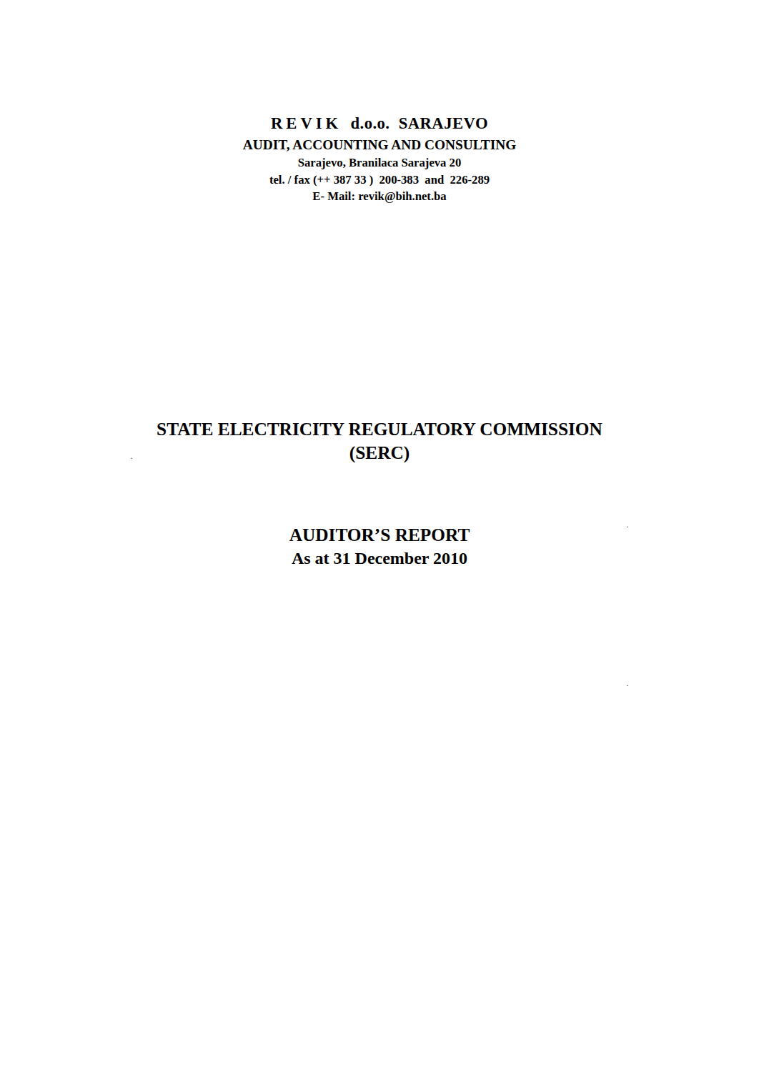REVIK d.o.o. SARAJEVO
AUDIT, ACCOUNTING AND CONSULTING
Sarajevo, Branilaca Sarajeva 20
tel. / fax (++ 387 33 ) 200-383 and 226-289
E- Mail: revik@bih.net.ba
STATE ELECTRICITY REGULATORY COMMISSION (SERC)
AUDITOR’S REPORT As at 31 December 2010
. . .